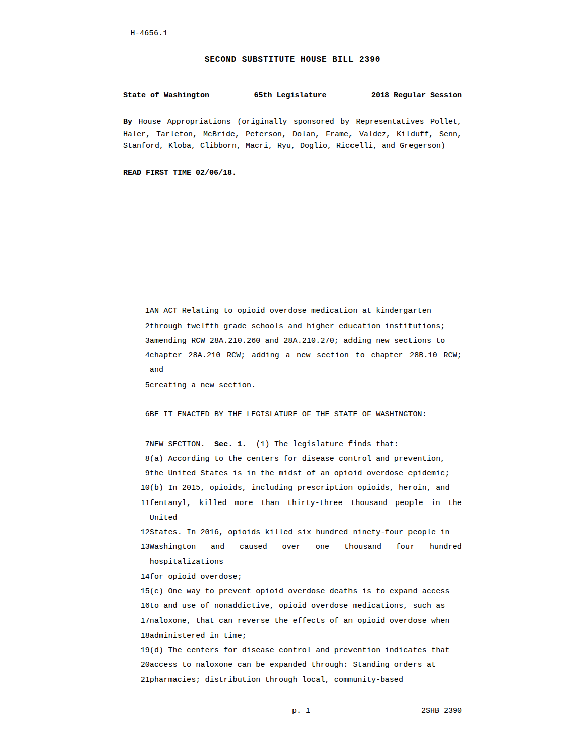H-4656.1
SECOND SUBSTITUTE HOUSE BILL 2390
State of Washington 65th Legislature 2018 Regular Session
By House Appropriations (originally sponsored by Representatives Pollet, Haler, Tarleton, McBride, Peterson, Dolan, Frame, Valdez, Kilduff, Senn, Stanford, Kloba, Clibborn, Macri, Ryu, Doglio, Riccelli, and Gregerson)
READ FIRST TIME 02/06/18.
| 1 | AN ACT Relating to opioid overdose medication at kindergarten |
| 2 | through twelfth grade schools and higher education institutions; |
| 3 | amending RCW 28A.210.260 and 28A.210.270; adding new sections to |
| 4 | chapter 28A.210 RCW; adding a new section to chapter 28B.10 RCW; and |
| 5 | creating a new section. |
| 6 | BE IT ENACTED BY THE LEGISLATURE OF THE STATE OF WASHINGTON: |
| 7 | NEW SECTION. Sec. 1. (1) The legislature finds that: |
| 8 | (a) According to the centers for disease control and prevention, |
| 9 | the United States is in the midst of an opioid overdose epidemic; |
| 10 | (b) In 2015, opioids, including prescription opioids, heroin, and |
| 11 | fentanyl, killed more than thirty-three thousand people in the United |
| 12 | States. In 2016, opioids killed six hundred ninety-four people in |
| 13 | Washington and caused over one thousand four hundred hospitalizations |
| 14 | for opioid overdose; |
| 15 | (c) One way to prevent opioid overdose deaths is to expand access |
| 16 | to and use of nonaddictive, opioid overdose medications, such as |
| 17 | naloxone, that can reverse the effects of an opioid overdose when |
| 18 | administered in time; |
| 19 | (d) The centers for disease control and prevention indicates that |
| 20 | access to naloxone can be expanded through: Standing orders at |
| 21 | pharmacies; distribution through local, community-based |
p. 1
2SHB 2390